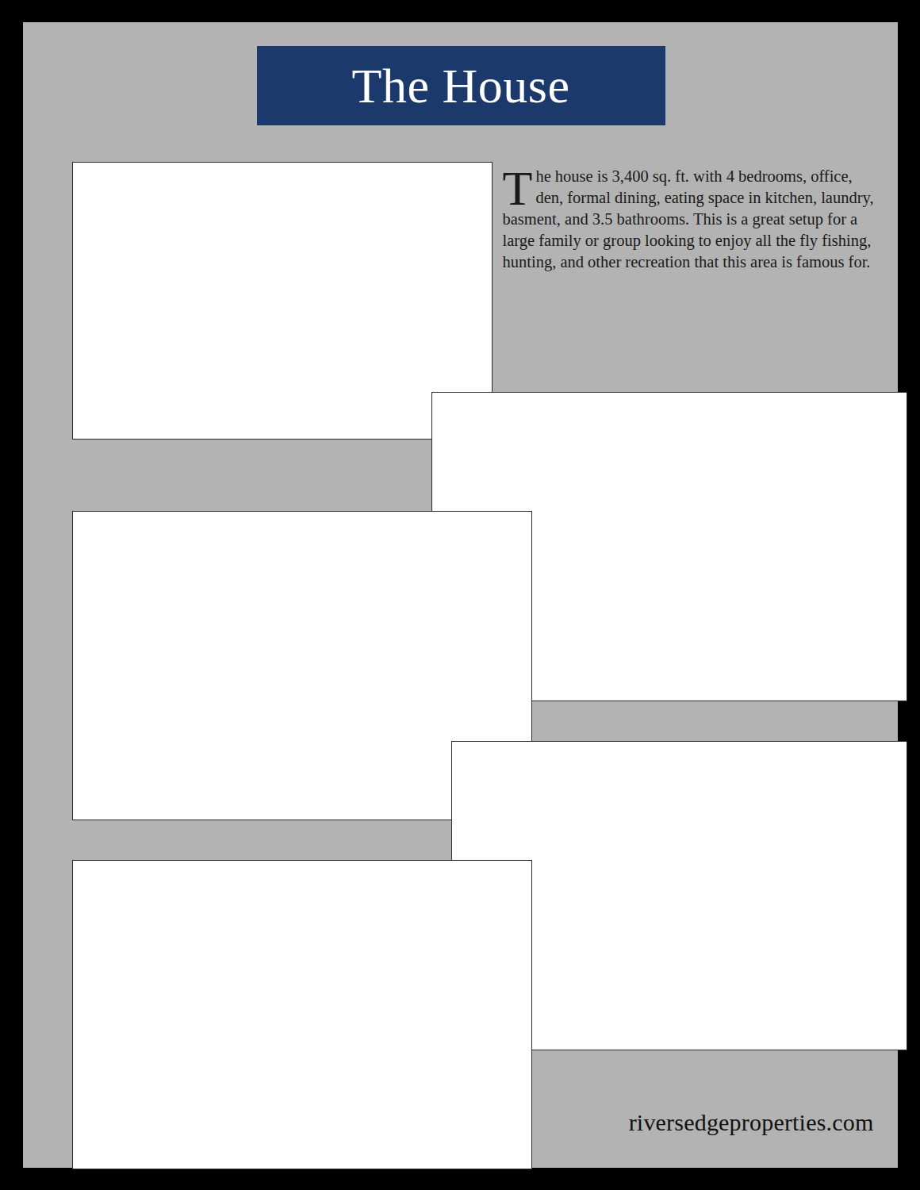The House
The house is 3,400 sq. ft. with 4 bedrooms, office, den, formal dining, eating space in kitchen, laundry, basment, and 3.5 bathrooms. This is a great setup for a large family or group looking to enjoy all the fly fishing, hunting, and other recreation that this area is famous for.
riversedgeproperties.com